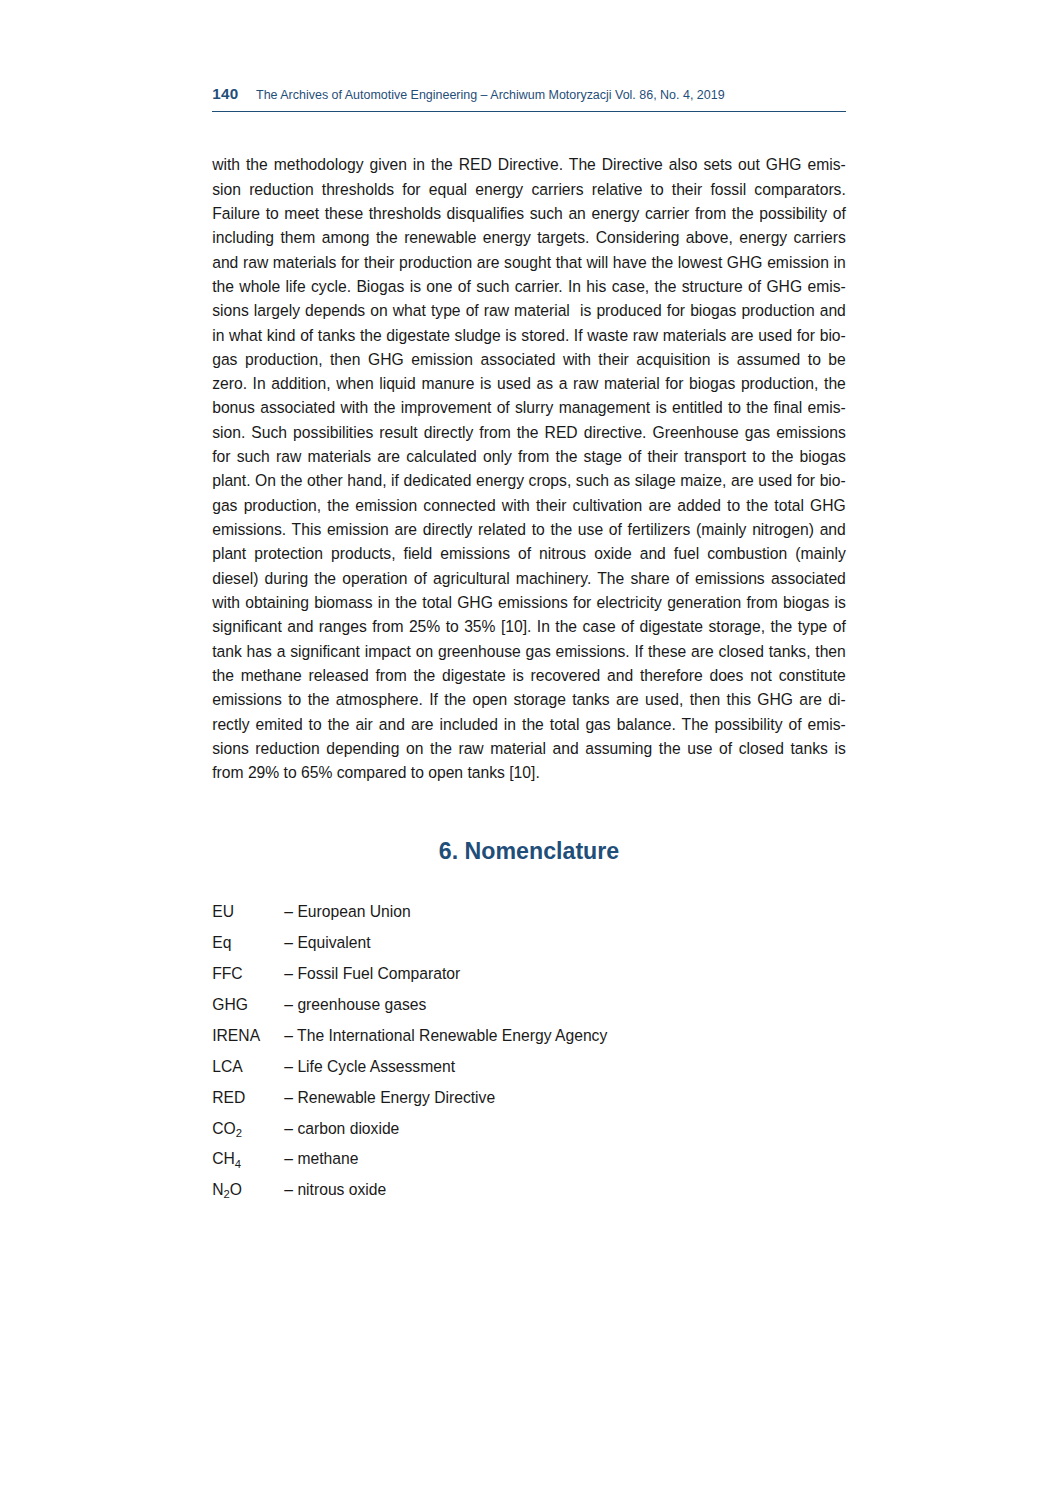140 The Archives of Automotive Engineering – Archiwum Motoryzacji Vol. 86, No. 4, 2019
with the methodology given in the RED Directive. The Directive also sets out GHG emission reduction thresholds for equal energy carriers relative to their fossil comparators. Failure to meet these thresholds disqualifies such an energy carrier from the possibility of including them among the renewable energy targets. Considering above, energy carriers and raw materials for their production are sought that will have the lowest GHG emission in the whole life cycle. Biogas is one of such carrier. In his case, the structure of GHG emissions largely depends on what type of raw material is produced for biogas production and in what kind of tanks the digestate sludge is stored. If waste raw materials are used for biogas production, then GHG emission associated with their acquisition is assumed to be zero. In addition, when liquid manure is used as a raw material for biogas production, the bonus associated with the improvement of slurry management is entitled to the final emission. Such possibilities result directly from the RED directive. Greenhouse gas emissions for such raw materials are calculated only from the stage of their transport to the biogas plant. On the other hand, if dedicated energy crops, such as silage maize, are used for biogas production, the emission connected with their cultivation are added to the total GHG emissions. This emission are directly related to the use of fertilizers (mainly nitrogen) and plant protection products, field emissions of nitrous oxide and fuel combustion (mainly diesel) during the operation of agricultural machinery. The share of emissions associated with obtaining biomass in the total GHG emissions for electricity generation from biogas is significant and ranges from 25% to 35% [10]. In the case of digestate storage, the type of tank has a significant impact on greenhouse gas emissions. If these are closed tanks, then the methane released from the digestate is recovered and therefore does not constitute emissions to the atmosphere. If the open storage tanks are used, then this GHG are directly emited to the air and are included in the total gas balance. The possibility of emissions reduction depending on the raw material and assuming the use of closed tanks is from 29% to 65% compared to open tanks [10].
6. Nomenclature
EU
European Union
Eq
Equivalent
FFC
Fossil Fuel Comparator
GHG
greenhouse gases
IRENA
The International Renewable Energy Agency
LCA
Life Cycle Assessment
RED
Renewable Energy Directive
CO2
carbon dioxide
CH4
methane
N2O
nitrous oxide